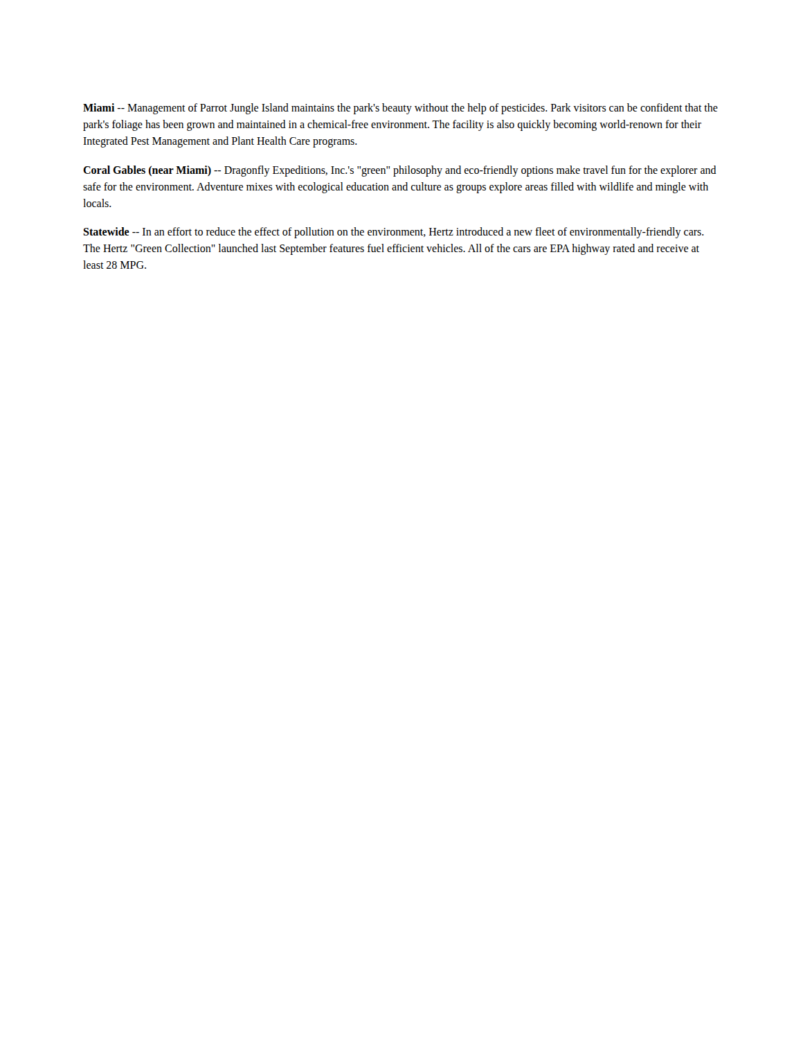Miami -- Management of Parrot Jungle Island maintains the park's beauty without the help of pesticides. Park visitors can be confident that the park's foliage has been grown and maintained in a chemical-free environment. The facility is also quickly becoming world-renown for their Integrated Pest Management and Plant Health Care programs.
Coral Gables (near Miami) -- Dragonfly Expeditions, Inc.'s "green" philosophy and eco-friendly options make travel fun for the explorer and safe for the environment. Adventure mixes with ecological education and culture as groups explore areas filled with wildlife and mingle with locals.
Statewide -- In an effort to reduce the effect of pollution on the environment, Hertz introduced a new fleet of environmentally-friendly cars. The Hertz "Green Collection" launched last September features fuel efficient vehicles. All of the cars are EPA highway rated and receive at least 28 MPG.